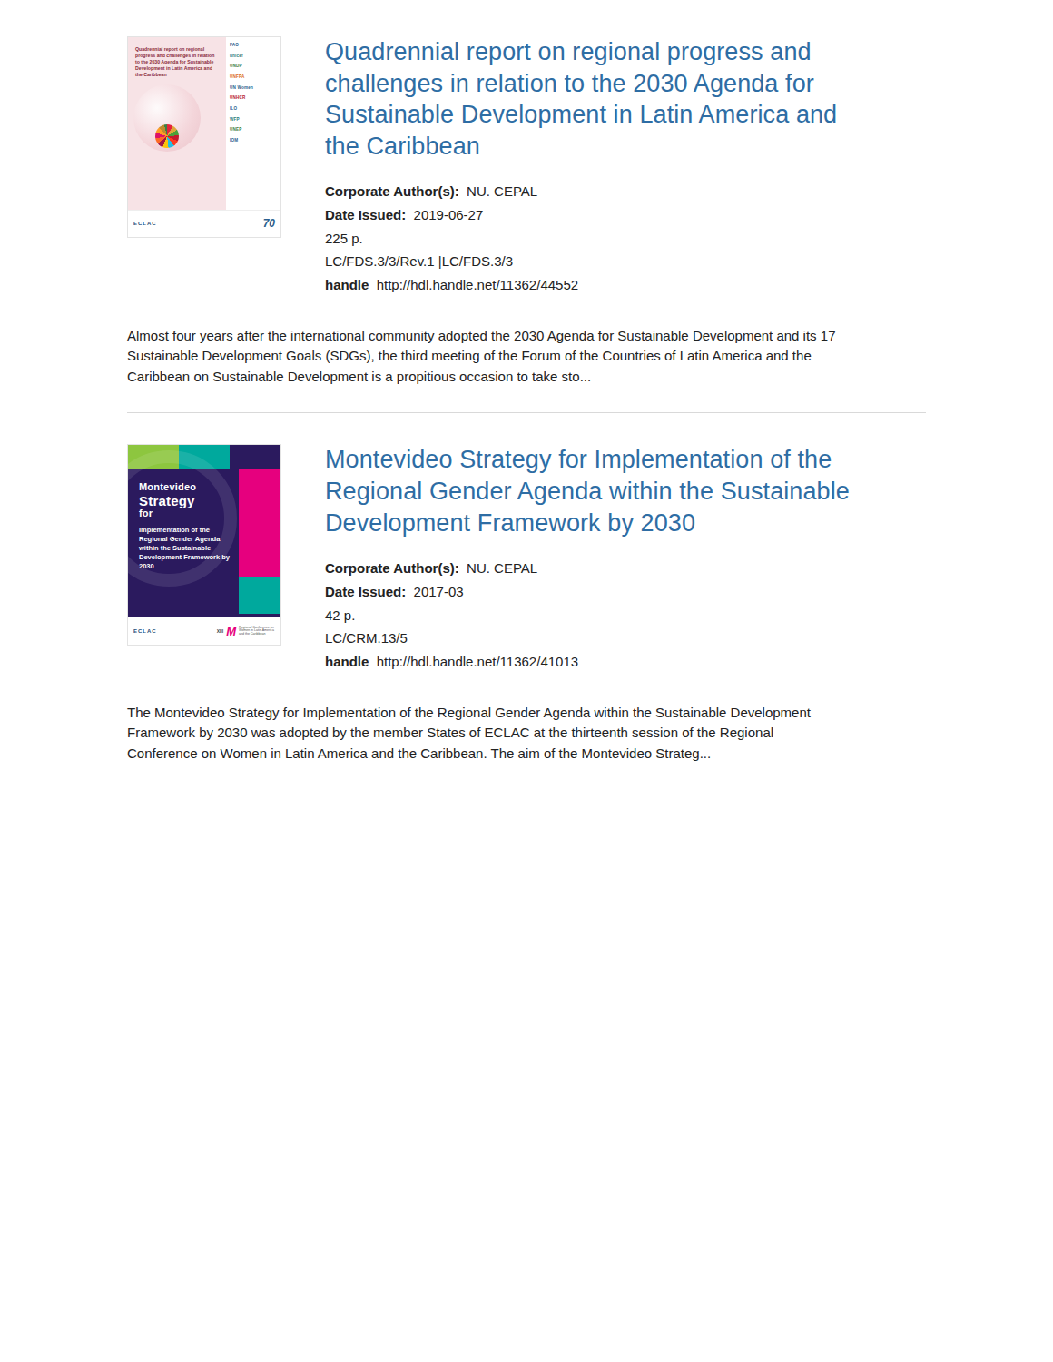Quadrennial report on regional progress and challenges in relation to the 2030 Agenda for Sustainable Development in Latin America and the Caribbean
FAO
unicef
UNDP
UNFPA
UN Women
UNHCR
ILO
WFP
UNEP
IOM
ECLAC
70
Quadrennial report on regional progress and challenges in relation to the 2030 Agenda for Sustainable Development in Latin America and the Caribbean
Corporate Author(s): NU. CEPAL
Date Issued: 2019-06-27
225 p.
LC/FDS.3/3/Rev.1 |LC/FDS.3/3
handle http://hdl.handle.net/11362/44552
Almost four years after the international community adopted the 2030 Agenda for Sustainable Development and its 17 Sustainable Development Goals (SDGs), the third meeting of the Forum of the Countries of Latin America and the Caribbean on Sustainable Development is a propitious occasion to take sto...
MontevideoStrategy for
Implementation of the Regional Gender Agenda within the Sustainable Development Framework by 2030
ECLAC
XIII
M
Regional Conference on Women in Latin America and the Caribbean
Montevideo Strategy for Implementation of the Regional Gender Agenda within the Sustainable Development Framework by 2030
Corporate Author(s): NU. CEPAL
Date Issued: 2017-03
42 p.
LC/CRM.13/5
handle http://hdl.handle.net/11362/41013
The Montevideo Strategy for Implementation of the Regional Gender Agenda within the Sustainable Development Framework by 2030 was adopted by the member States of ECLAC at the thirteenth session of the Regional Conference on Women in Latin America and the Caribbean. The aim of the Montevideo Strateg...